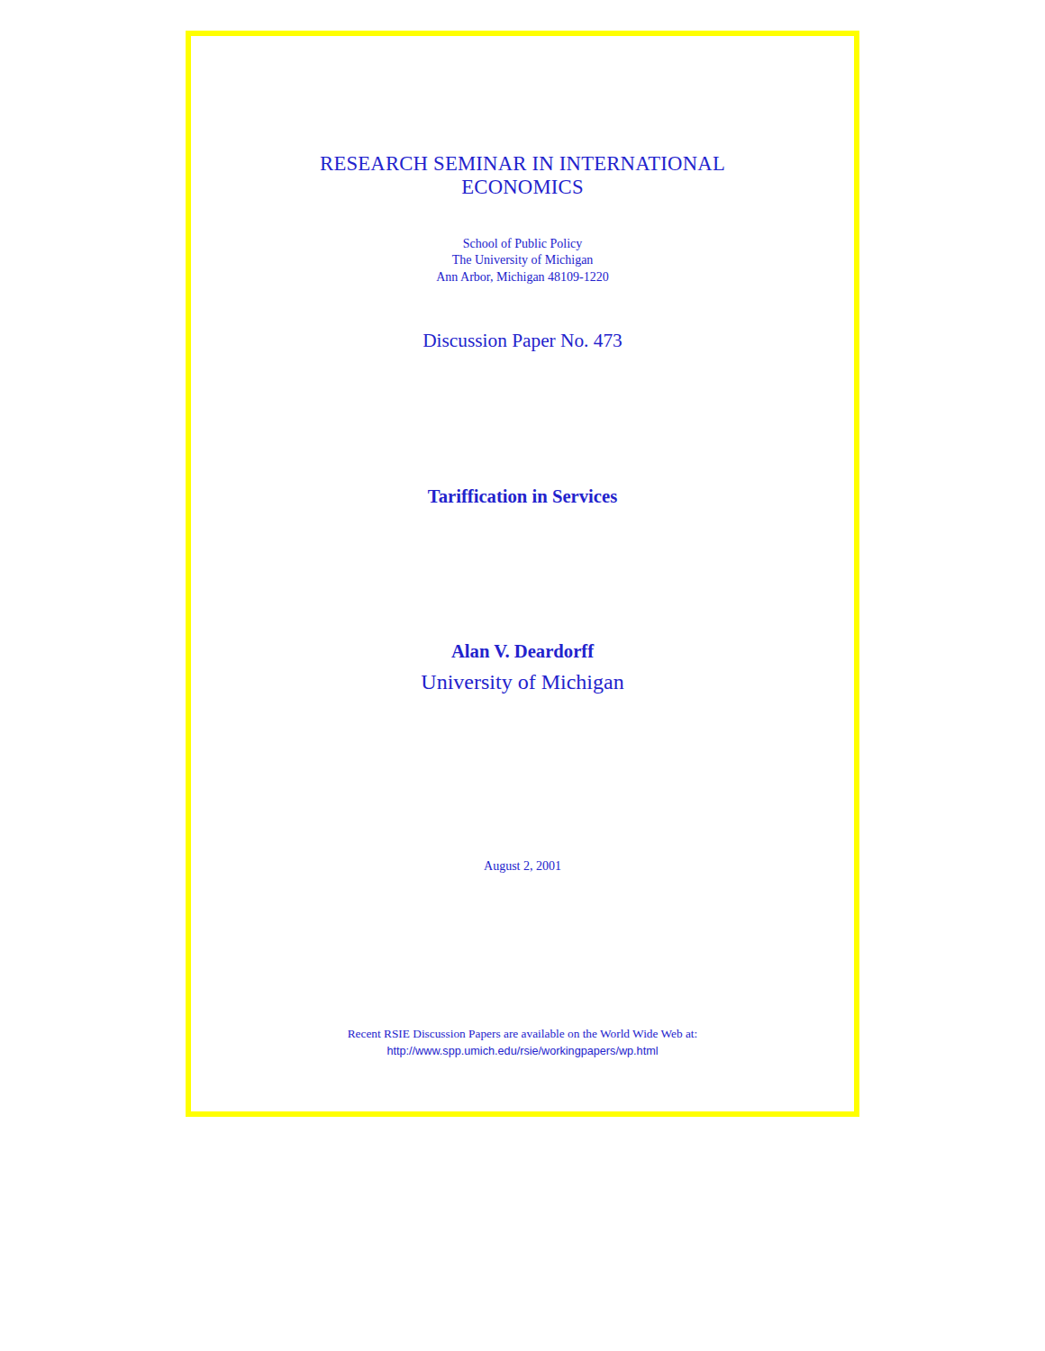RESEARCH SEMINAR IN INTERNATIONAL ECONOMICS
School of Public Policy
The University of Michigan
Ann Arbor, Michigan 48109-1220
Discussion Paper No. 473
Tariffication in Services
Alan V. Deardorff
University of Michigan
August 2, 2001
Recent RSIE Discussion Papers are available on the World Wide Web at:
http://www.spp.umich.edu/rsie/workingpapers/wp.html